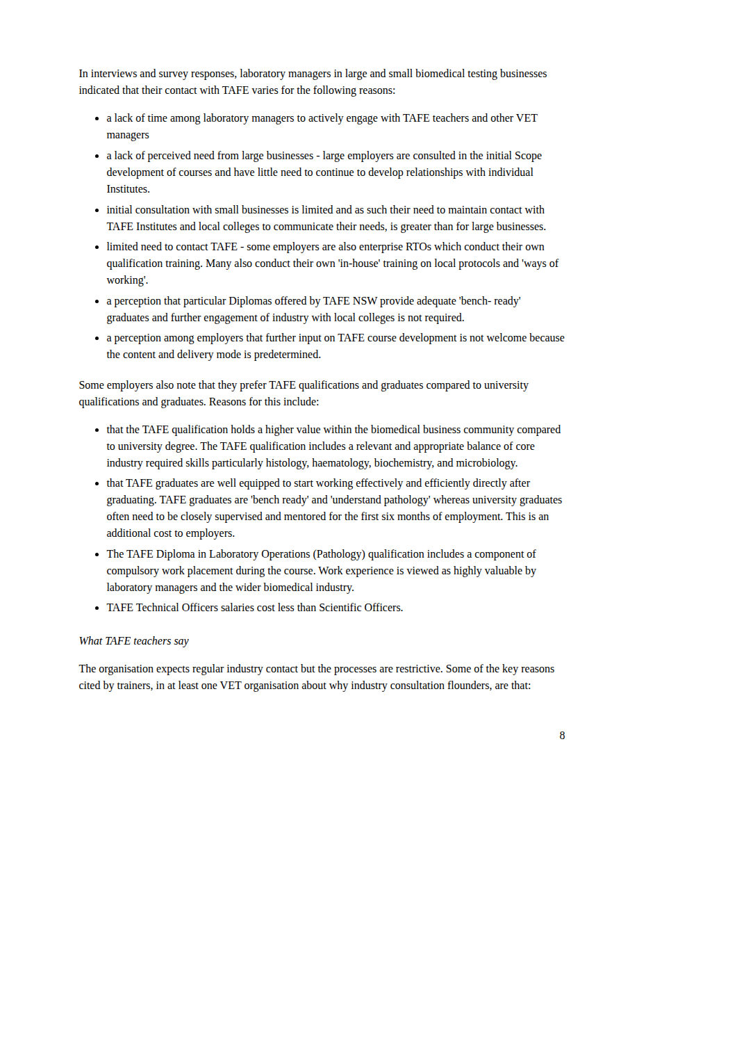In interviews and survey responses, laboratory managers in large and small biomedical testing businesses indicated that their contact with TAFE varies for the following reasons:
a lack of time among laboratory managers to actively engage with TAFE teachers and other VET managers
a lack of perceived need from large businesses - large employers are consulted in the initial Scope development of courses and have little need to continue to develop relationships with individual Institutes.
initial consultation with small businesses is limited and as such their need to maintain contact with TAFE Institutes and local colleges to communicate their needs, is greater than for large businesses.
limited need to contact TAFE - some employers are also enterprise RTOs which conduct their own qualification training. Many also conduct their own 'in-house' training on local protocols and 'ways of working'.
a perception that particular Diplomas offered by TAFE NSW provide adequate 'bench- ready' graduates and further engagement of industry with local colleges is not required.
a perception among employers that further input on TAFE course development is not welcome because the content and delivery mode is predetermined.
Some employers also note that they prefer TAFE qualifications and graduates compared to university qualifications and graduates. Reasons for this include:
that the TAFE qualification holds a higher value within the biomedical business community compared to university degree. The TAFE qualification includes a relevant and appropriate balance of core industry required skills particularly histology, haematology, biochemistry, and microbiology.
that TAFE graduates are well equipped to start working effectively and efficiently directly after graduating. TAFE graduates are 'bench ready' and 'understand pathology' whereas university graduates often need to be closely supervised and mentored for the first six months of employment. This is an additional cost to employers.
The TAFE Diploma in Laboratory Operations (Pathology) qualification includes a component of compulsory work placement during the course. Work experience is viewed as highly valuable by laboratory managers and the wider biomedical industry.
TAFE Technical Officers salaries cost less than Scientific Officers.
What TAFE teachers say
The organisation expects regular industry contact but the processes are restrictive. Some of the key reasons cited by trainers, in at least one VET organisation about why industry consultation flounders, are that:
8